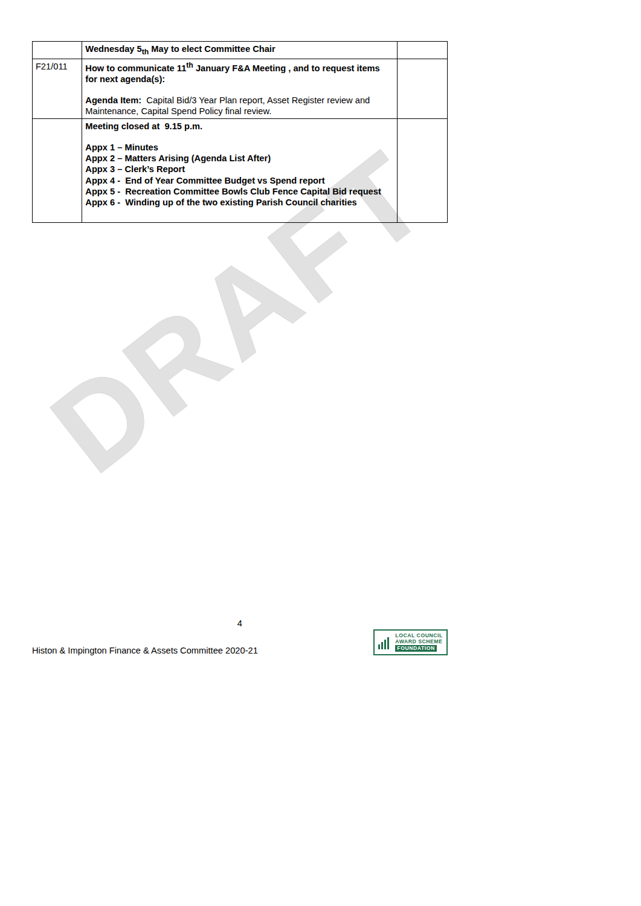DRAFT
| | Wednesday 5 th May to elect Committee Chair | |
| F21/011 | How to communicate 11 th January F&A Meeting , and to request items for next agenda(s): Agenda Item: Capital Bid/3 Year Plan report, Asset Register review and Maintenance, Capital Spend Policy final review. | |
| | Meeting closed at 9.15 p.m. Appx 1 – Minutes Appx 2 – Matters Arising (Agenda List After) Appx 3 – Clerk’s Report Appx 4 - End of Year Committee Budget vs Spend report Appx 5 - Recreation Committee Bowls Club Fence Capital Bid request Appx 6 - Winding up of the two existing Parish Council charities | |
4
Histon & Impington Finance & Assets Committee 2020-21
LOCAL COUNCIL
AWARD SCHEME
FOUNDATION